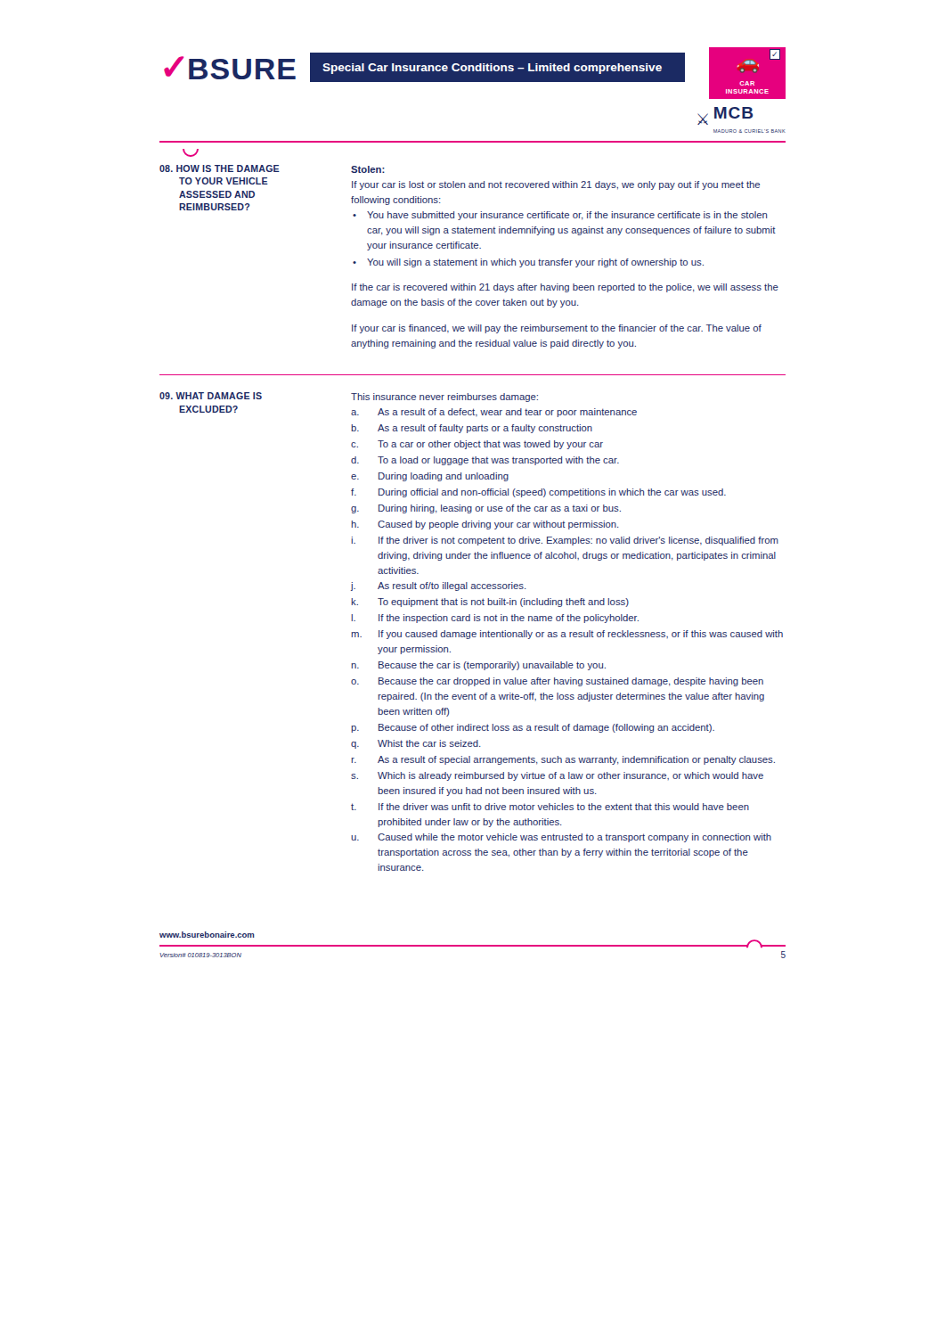✓BSURE
Special Car Insurance Conditions – Limited comprehensive
✓ 🚗 CAR
INSURANCE
⚔ MCB
MADURO & CURIEL'S BANK
08. HOW IS THE DAMAGE TO YOUR VEHICLE ASSESSED AND REIMBURSED?
Stolen:
If your car is lost or stolen and not recovered within 21 days, we only pay out if you meet the following conditions:
You have submitted your insurance certificate or, if the insurance certificate is in the stolen car, you will sign a statement indemnifying us against any consequences of failure to submit your insurance certificate.
You will sign a statement in which you transfer your right of ownership to us.
If the car is recovered within 21 days after having been reported to the police, we will assess the damage on the basis of the cover taken out by you.
If your car is financed, we will pay the reimbursement to the financier of the car. The value of anything remaining and the residual value is paid directly to you.
09. WHAT DAMAGE IS EXCLUDED?
This insurance never reimburses damage:
As a result of a defect, wear and tear or poor maintenance
As a result of faulty parts or a faulty construction
To a car or other object that was towed by your car
To a load or luggage that was transported with the car.
During loading and unloading
During official and non-official (speed) competitions in which the car was used.
During hiring, leasing or use of the car as a taxi or bus.
Caused by people driving your car without permission.
If the driver is not competent to drive. Examples: no valid driver's license, disqualified from driving, driving under the influence of alcohol, drugs or medication, participates in criminal activities.
As result of/to illegal accessories.
To equipment that is not built-in (including theft and loss)
If the inspection card is not in the name of the policyholder.
If you caused damage intentionally or as a result of recklessness, or if this was caused with your permission.
Because the car is (temporarily) unavailable to you.
Because the car dropped in value after having sustained damage, despite having been repaired. (In the event of a write-off, the loss adjuster determines the value after having been written off)
Because of other indirect loss as a result of damage (following an accident).
Whist the car is seized.
As a result of special arrangements, such as warranty, indemnification or penalty clauses.
Which is already reimbursed by virtue of a law or other insurance, or which would have been insured if you had not been insured with us.
If the driver was unfit to drive motor vehicles to the extent that this would have been prohibited under law or by the authorities.
Caused while the motor vehicle was entrusted to a transport company in connection with transportation across the sea, other than by a ferry within the territorial scope of the insurance.
www.bsurebonaire.com
Version# 010819-3013BON 5